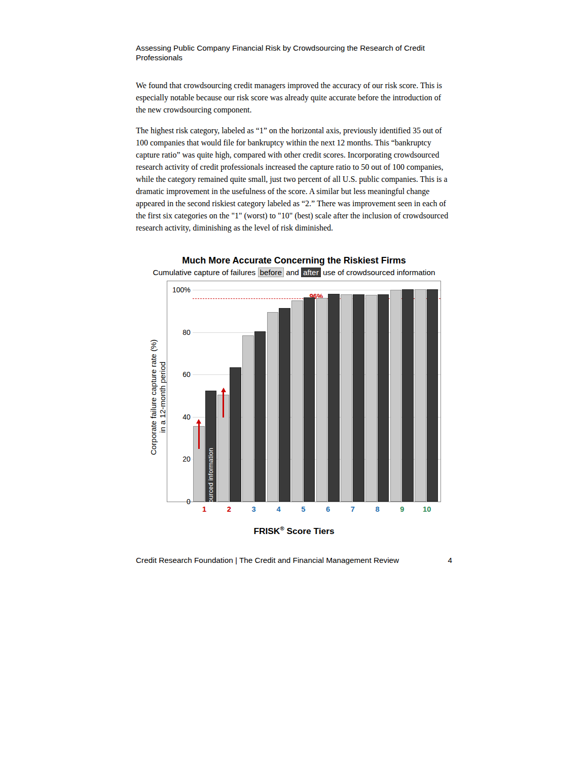Assessing Public Company Financial Risk by Crowdsourcing the Research of Credit Professionals
We found that crowdsourcing credit managers improved the accuracy of our risk score. This is especially notable because our risk score was already quite accurate before the introduction of the new crowdsourcing component.
The highest risk category, labeled as “1” on the horizontal axis, previously identified 35 out of 100 companies that would file for bankruptcy within the next 12 months. This “bankruptcy capture ratio” was quite high, compared with other credit scores. Incorporating crowdsourced research activity of credit professionals increased the capture ratio to 50 out of 100 companies, while the category remained quite small, just two percent of all U.S. public companies. This is a dramatic improvement in the usefulness of the score. A similar but less meaningful change appeared in the second riskiest category labeled as “2.” There was improvement seen in each of the first six categories on the "1" (worst) to "10" (best) scale after the inclusion of crowdsourced research activity, diminishing as the level of risk diminished.
Much More Accurate Concerning the Riskiest Firms
Cumulative capture of failures before and after use of crowdsourced information
Corporate failure capture rate (%)
in a 12-month period
100% 80 60 40 20 0
96%
With crowdsourced information
1 2 3 4 5 6 7 8 9 10
FRISK® Score Tiers
Credit Research Foundation | The Credit and Financial Management Review 4